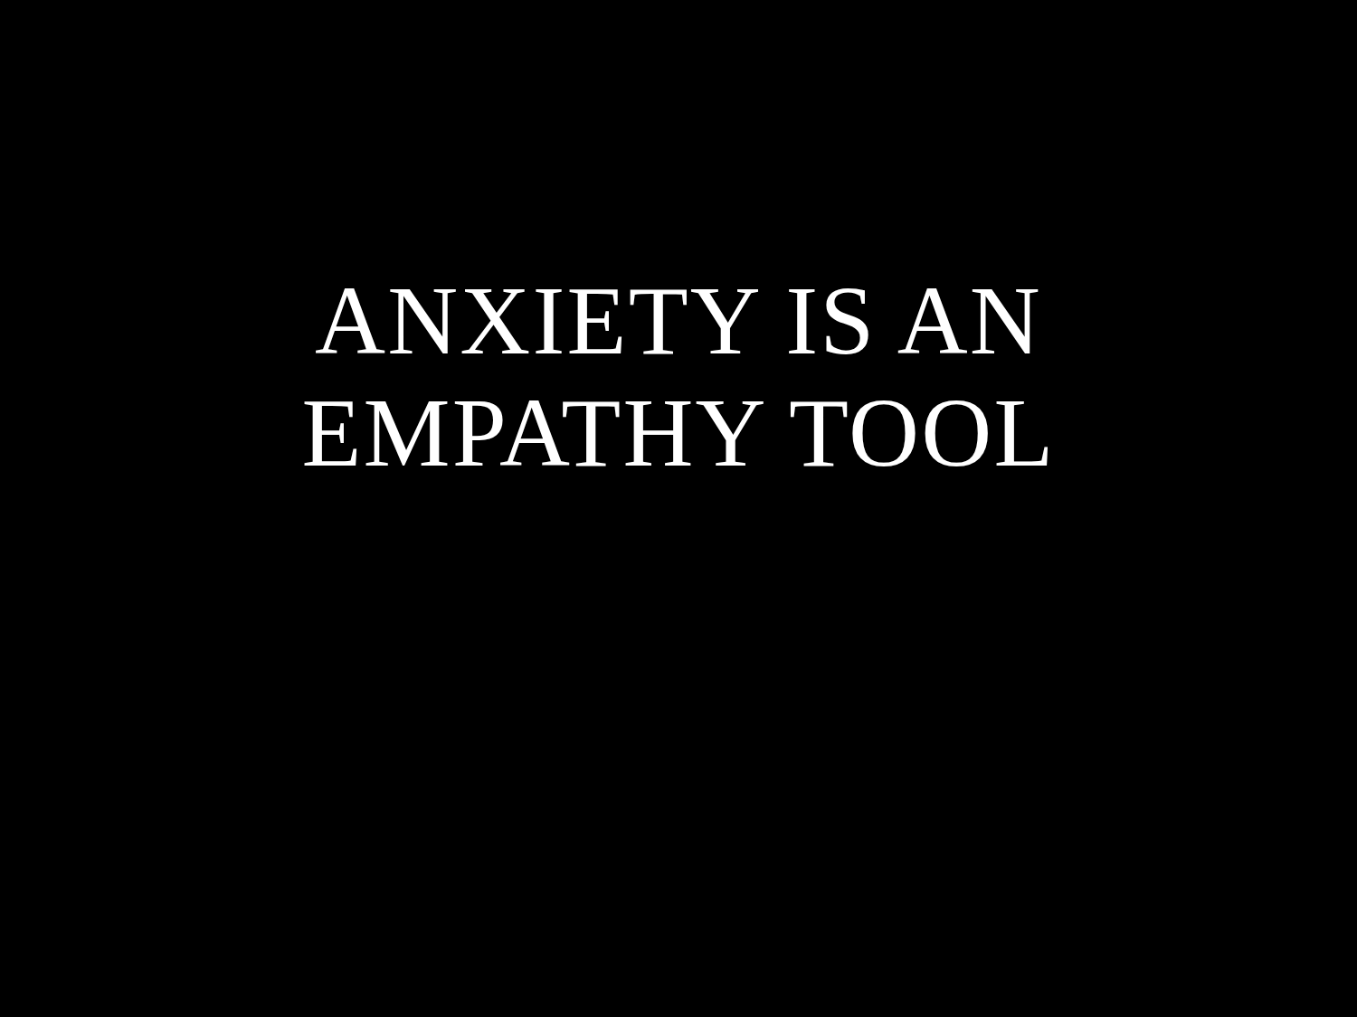Anxiety is an empathy tool